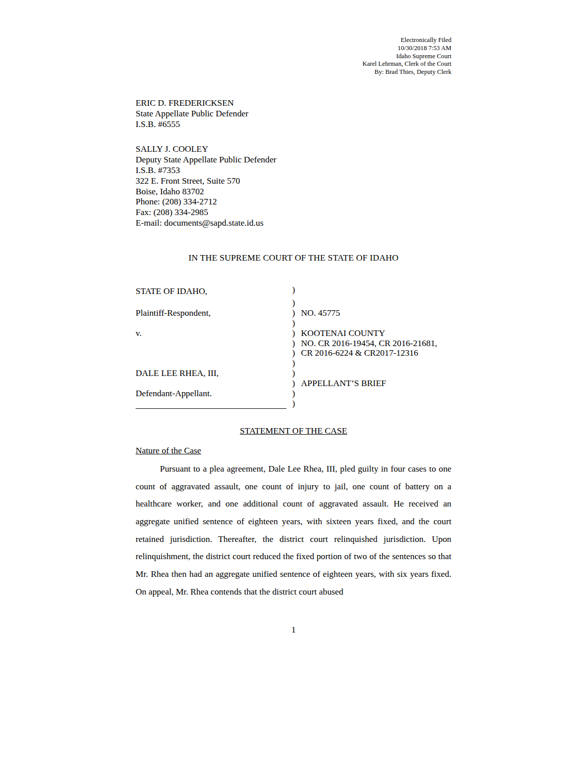Electronically Filed
10/30/2018 7:53 AM
Idaho Supreme Court
Karel Lehrman, Clerk of the Court
By: Brad Thies, Deputy Clerk
ERIC D. FREDERICKSEN
State Appellate Public Defender
I.S.B. #6555
SALLY J. COOLEY
Deputy State Appellate Public Defender
I.S.B. #7353
322 E. Front Street, Suite 570
Boise, Idaho 83702
Phone: (208) 334-2712
Fax: (208) 334-2985
E-mail: documents@sapd.state.id.us
IN THE SUPREME COURT OF THE STATE OF IDAHO
| STATE OF IDAHO, | ) | |
| | ) | |
| Plaintiff-Respondent, | ) | NO. 45775 |
| | ) | |
| v. | ) | KOOTENAI COUNTY |
| | ) | NO. CR 2016-19454, CR 2016-21681, |
| | ) | CR 2016-6224 & CR2017-12316 |
| | ) | |
| DALE LEE RHEA, III, | ) | |
| | ) | APPELLANT’S BRIEF |
| Defendant-Appellant. | ) | |
| | ) | |
STATEMENT OF THE CASE
Nature of the Case
Pursuant to a plea agreement, Dale Lee Rhea, III, pled guilty in four cases to one count of aggravated assault, one count of injury to jail, one count of battery on a healthcare worker, and one additional count of aggravated assault. He received an aggregate unified sentence of eighteen years, with sixteen years fixed, and the court retained jurisdiction. Thereafter, the district court relinquished jurisdiction. Upon relinquishment, the district court reduced the fixed portion of two of the sentences so that Mr. Rhea then had an aggregate unified sentence of eighteen years, with six years fixed. On appeal, Mr. Rhea contends that the district court abused
1